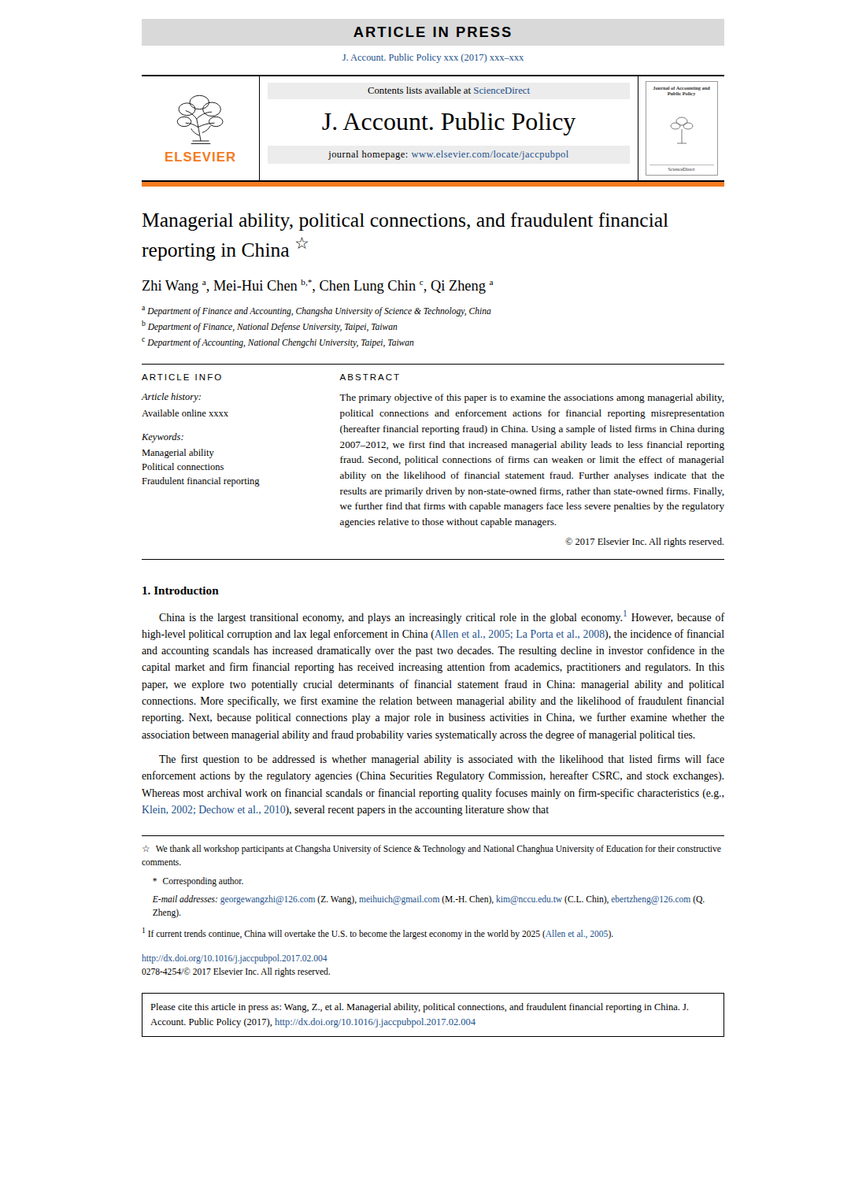ARTICLE IN PRESS
J. Account. Public Policy xxx (2017) xxx–xxx
ELSEVIER
Contents lists available at ScienceDirect
J. Account. Public Policy
journal homepage: www.elsevier.com/locate/jaccpubpol
Journal of Accounting and Public Policy
ScienceDirect
Managerial ability, political connections, and fraudulent financial reporting in China ☆
Zhi Wang a, Mei-Hui Chen b,*, Chen Lung Chin c, Qi Zheng a
a Department of Finance and Accounting, Changsha University of Science & Technology, China
b Department of Finance, National Defense University, Taipei, Taiwan
c Department of Accounting, National Chengchi University, Taipei, Taiwan
Article info
Article history:
Available online xxxx
Keywords:
Managerial ability
Political connections
Fraudulent financial reporting
Abstract
The primary objective of this paper is to examine the associations among managerial ability, political connections and enforcement actions for financial reporting misrepresentation (hereafter financial reporting fraud) in China. Using a sample of listed firms in China during 2007–2012, we first find that increased managerial ability leads to less financial reporting fraud. Second, political connections of firms can weaken or limit the effect of managerial ability on the likelihood of financial statement fraud. Further analyses indicate that the results are primarily driven by non-state-owned firms, rather than state-owned firms. Finally, we further find that firms with capable managers face less severe penalties by the regulatory agencies relative to those without capable managers.
© 2017 Elsevier Inc. All rights reserved.
1. Introduction
China is the largest transitional economy, and plays an increasingly critical role in the global economy.1 However, because of high-level political corruption and lax legal enforcement in China (Allen et al., 2005; La Porta et al., 2008), the incidence of financial and accounting scandals has increased dramatically over the past two decades. The resulting decline in investor confidence in the capital market and firm financial reporting has received increasing attention from academics, practitioners and regulators. In this paper, we explore two potentially crucial determinants of financial statement fraud in China: managerial ability and political connections. More specifically, we first examine the relation between managerial ability and the likelihood of fraudulent financial reporting. Next, because political connections play a major role in business activities in China, we further examine whether the association between managerial ability and fraud probability varies systematically across the degree of managerial political ties.
The first question to be addressed is whether managerial ability is associated with the likelihood that listed firms will face enforcement actions by the regulatory agencies (China Securities Regulatory Commission, hereafter CSRC, and stock exchanges). Whereas most archival work on financial scandals or financial reporting quality focuses mainly on firm-specific characteristics (e.g., Klein, 2002; Dechow et al., 2010), several recent papers in the accounting literature show that
☆ We thank all workshop participants at Changsha University of Science & Technology and National Changhua University of Education for their constructive comments.
* Corresponding author.
E-mail addresses: georgewangzhi@126.com (Z. Wang), meihuich@gmail.com (M.-H. Chen), kim@nccu.edu.tw (C.L. Chin), ebertzheng@126.com (Q. Zheng).
1 If current trends continue, China will overtake the U.S. to become the largest economy in the world by 2025 (Allen et al., 2005).
http://dx.doi.org/10.1016/j.jaccpubpol.2017.02.004
0278-4254/© 2017 Elsevier Inc. All rights reserved.
Please cite this article in press as: Wang, Z., et al. Managerial ability, political connections, and fraudulent financial reporting in China. J. Account. Public Policy (2017), http://dx.doi.org/10.1016/j.jaccpubpol.2017.02.004